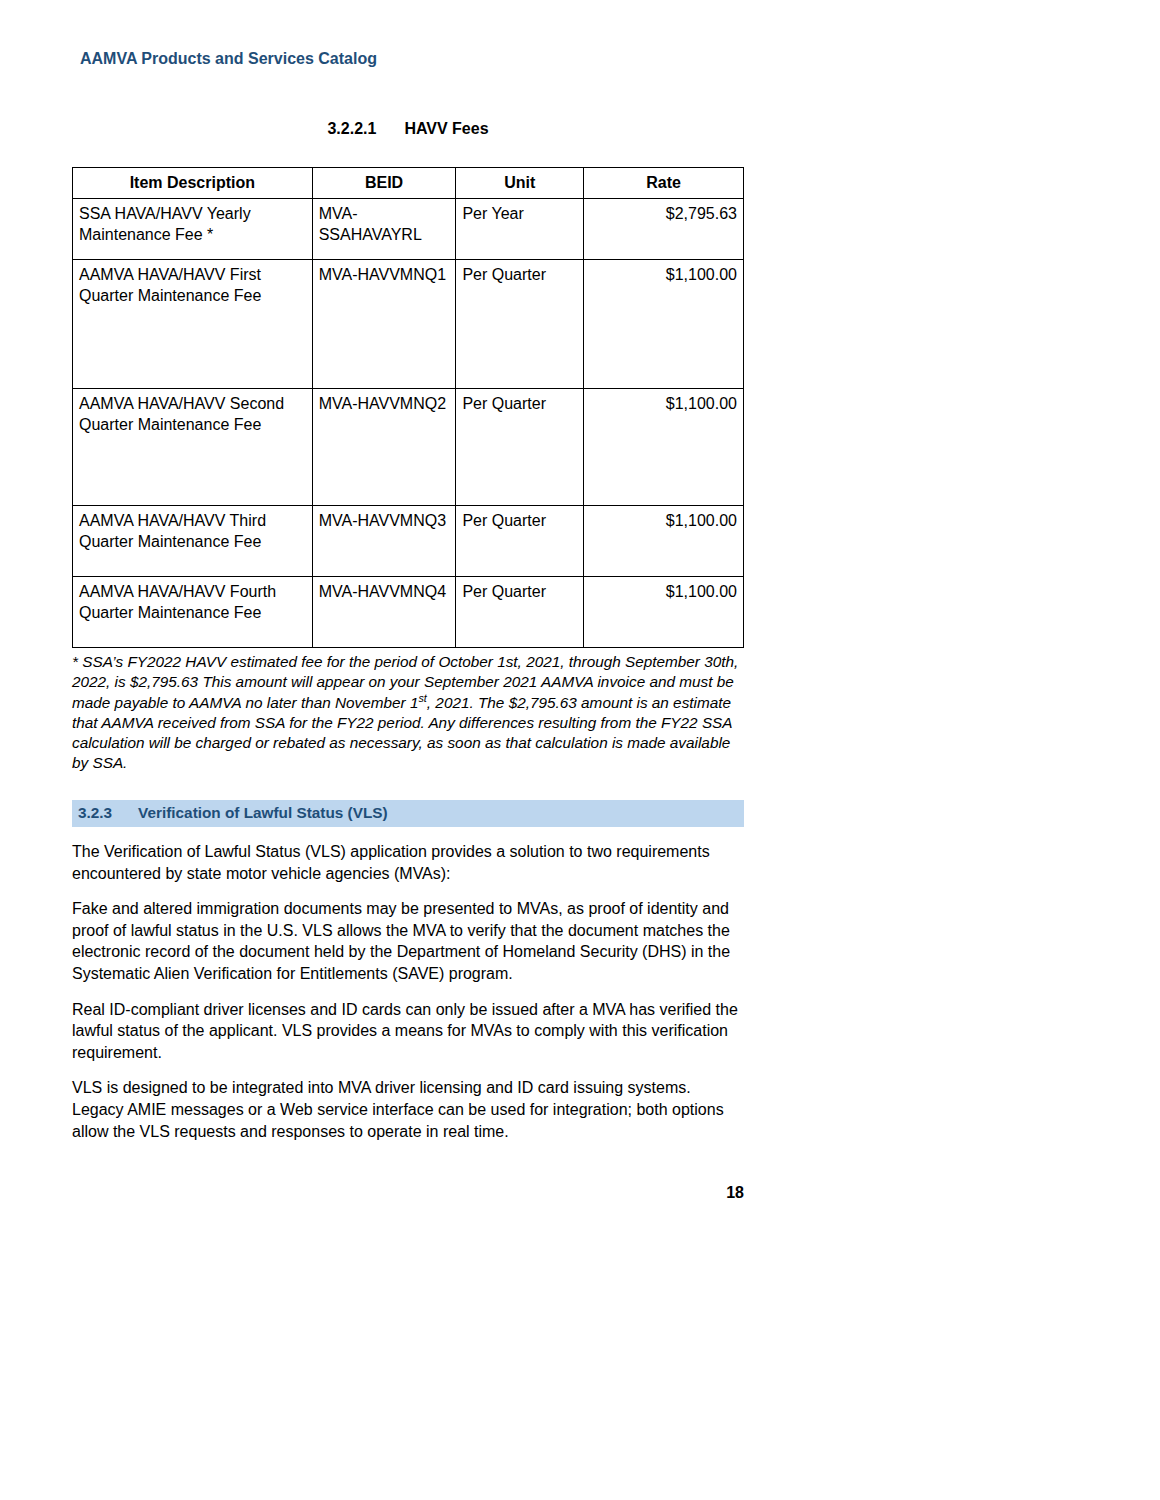AAMVA Products and Services Catalog
3.2.2.1 HAVV Fees
| Item Description | BEID | Unit | Rate |
| --- | --- | --- | --- |
| SSA HAVA/HAVV Yearly Maintenance Fee * | MVA-SSAHAVAYRL | Per Year | $2,795.63 |
| AAMVA HAVA/HAVV First Quarter Maintenance Fee | MVA-HAVVMNQ1 | Per Quarter | $1,100.00 |
| AAMVA HAVA/HAVV Second Quarter Maintenance Fee | MVA-HAVVMNQ2 | Per Quarter | $1,100.00 |
| AAMVA HAVA/HAVV Third Quarter Maintenance Fee | MVA-HAVVMNQ3 | Per Quarter | $1,100.00 |
| AAMVA HAVA/HAVV Fourth Quarter Maintenance Fee | MVA-HAVVMNQ4 | Per Quarter | $1,100.00 |
* SSA’s FY2022 HAVV estimated fee for the period of October 1st, 2021, through September 30th, 2022, is $2,795.63 This amount will appear on your September 2021 AAMVA invoice and must be made payable to AAMVA no later than November 1st, 2021. The $2,795.63 amount is an estimate that AAMVA received from SSA for the FY22 period. Any differences resulting from the FY22 SSA calculation will be charged or rebated as necessary, as soon as that calculation is made available by SSA.
3.2.3 Verification of Lawful Status (VLS)
The Verification of Lawful Status (VLS) application provides a solution to two requirements encountered by state motor vehicle agencies (MVAs):
Fake and altered immigration documents may be presented to MVAs, as proof of identity and proof of lawful status in the U.S. VLS allows the MVA to verify that the document matches the electronic record of the document held by the Department of Homeland Security (DHS) in the Systematic Alien Verification for Entitlements (SAVE) program.
Real ID-compliant driver licenses and ID cards can only be issued after a MVA has verified the lawful status of the applicant. VLS provides a means for MVAs to comply with this verification requirement.
VLS is designed to be integrated into MVA driver licensing and ID card issuing systems. Legacy AMIE messages or a Web service interface can be used for integration; both options allow the VLS requests and responses to operate in real time.
18